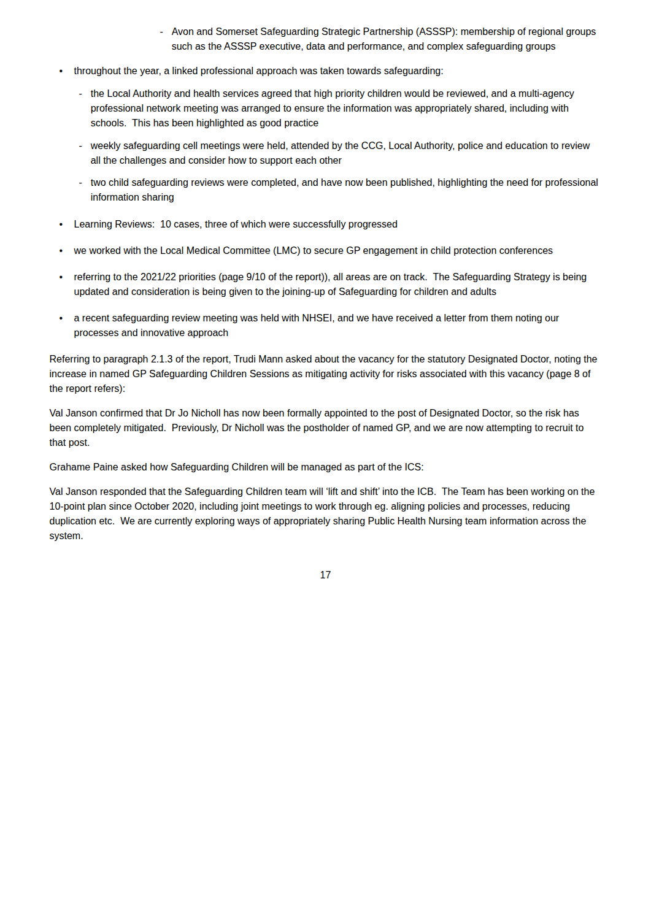Avon and Somerset Safeguarding Strategic Partnership (ASSSP): membership of regional groups such as the ASSSP executive, data and performance, and complex safeguarding groups
throughout the year, a linked professional approach was taken towards safeguarding:
the Local Authority and health services agreed that high priority children would be reviewed, and a multi-agency professional network meeting was arranged to ensure the information was appropriately shared, including with schools. This has been highlighted as good practice
weekly safeguarding cell meetings were held, attended by the CCG, Local Authority, police and education to review all the challenges and consider how to support each other
two child safeguarding reviews were completed, and have now been published, highlighting the need for professional information sharing
Learning Reviews: 10 cases, three of which were successfully progressed
we worked with the Local Medical Committee (LMC) to secure GP engagement in child protection conferences
referring to the 2021/22 priorities (page 9/10 of the report)), all areas are on track. The Safeguarding Strategy is being updated and consideration is being given to the joining-up of Safeguarding for children and adults
a recent safeguarding review meeting was held with NHSEI, and we have received a letter from them noting our processes and innovative approach
Referring to paragraph 2.1.3 of the report, Trudi Mann asked about the vacancy for the statutory Designated Doctor, noting the increase in named GP Safeguarding Children Sessions as mitigating activity for risks associated with this vacancy (page 8 of the report refers):
Val Janson confirmed that Dr Jo Nicholl has now been formally appointed to the post of Designated Doctor, so the risk has been completely mitigated. Previously, Dr Nicholl was the postholder of named GP, and we are now attempting to recruit to that post.
Grahame Paine asked how Safeguarding Children will be managed as part of the ICS:
Val Janson responded that the Safeguarding Children team will ‘lift and shift’ into the ICB. The Team has been working on the 10-point plan since October 2020, including joint meetings to work through eg. aligning policies and processes, reducing duplication etc. We are currently exploring ways of appropriately sharing Public Health Nursing team information across the system.
17